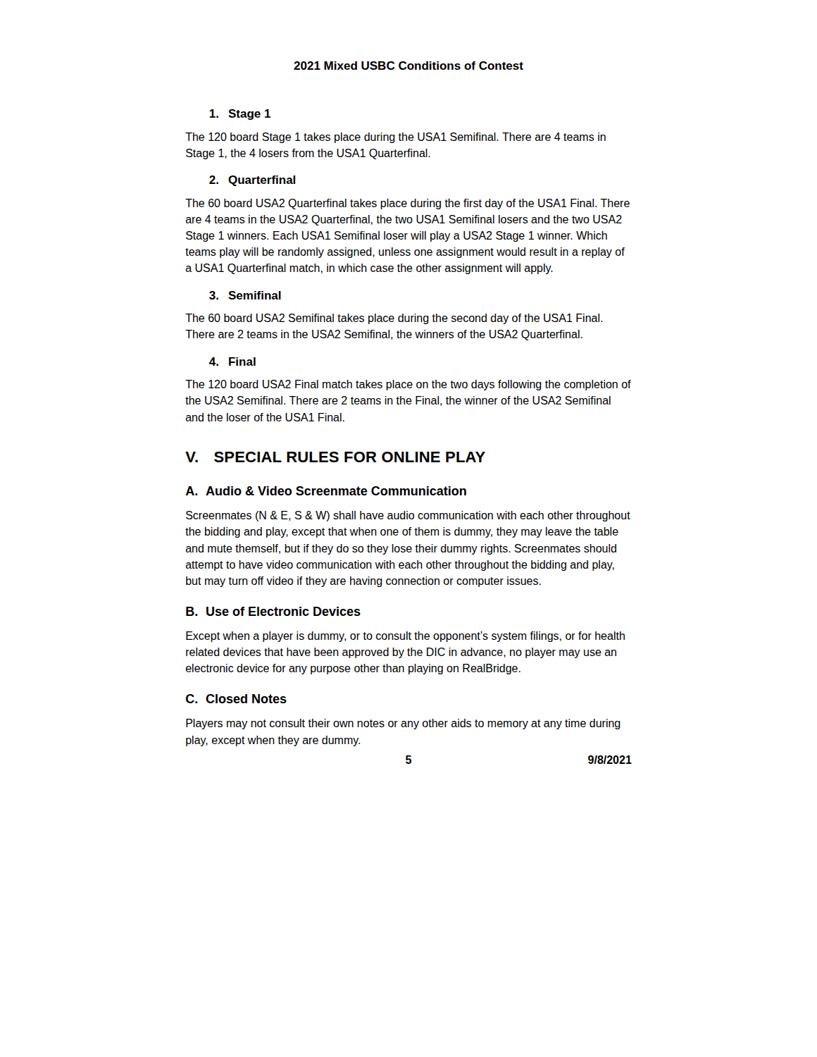2021 Mixed USBC Conditions of Contest
Stage 1
The 120 board Stage 1 takes place during the USA1 Semifinal. There are 4 teams in Stage 1, the 4 losers from the USA1 Quarterfinal.
Quarterfinal
The 60 board USA2 Quarterfinal takes place during the first day of the USA1 Final. There are 4 teams in the USA2 Quarterfinal, the two USA1 Semifinal losers and the two USA2 Stage 1 winners. Each USA1 Semifinal loser will play a USA2 Stage 1 winner. Which teams play will be randomly assigned, unless one assignment would result in a replay of a USA1 Quarterfinal match, in which case the other assignment will apply.
Semifinal
The 60 board USA2 Semifinal takes place during the second day of the USA1 Final. There are 2 teams in the USA2 Semifinal, the winners of the USA2 Quarterfinal.
Final
The 120 board USA2 Final match takes place on the two days following the completion of the USA2 Semifinal. There are 2 teams in the Final, the winner of the USA2 Semifinal and the loser of the USA1 Final.
V. SPECIAL RULES FOR ONLINE PLAY
A. Audio & Video Screenmate Communication
Screenmates (N & E, S & W) shall have audio communication with each other throughout the bidding and play, except that when one of them is dummy, they may leave the table and mute themself, but if they do so they lose their dummy rights. Screenmates should attempt to have video communication with each other throughout the bidding and play, but may turn off video if they are having connection or computer issues.
B. Use of Electronic Devices
Except when a player is dummy, or to consult the opponent’s system filings, or for health related devices that have been approved by the DIC in advance, no player may use an electronic device for any purpose other than playing on RealBridge.
C. Closed Notes
Players may not consult their own notes or any other aids to memory at any time during play, except when they are dummy.
5
9/8/2021